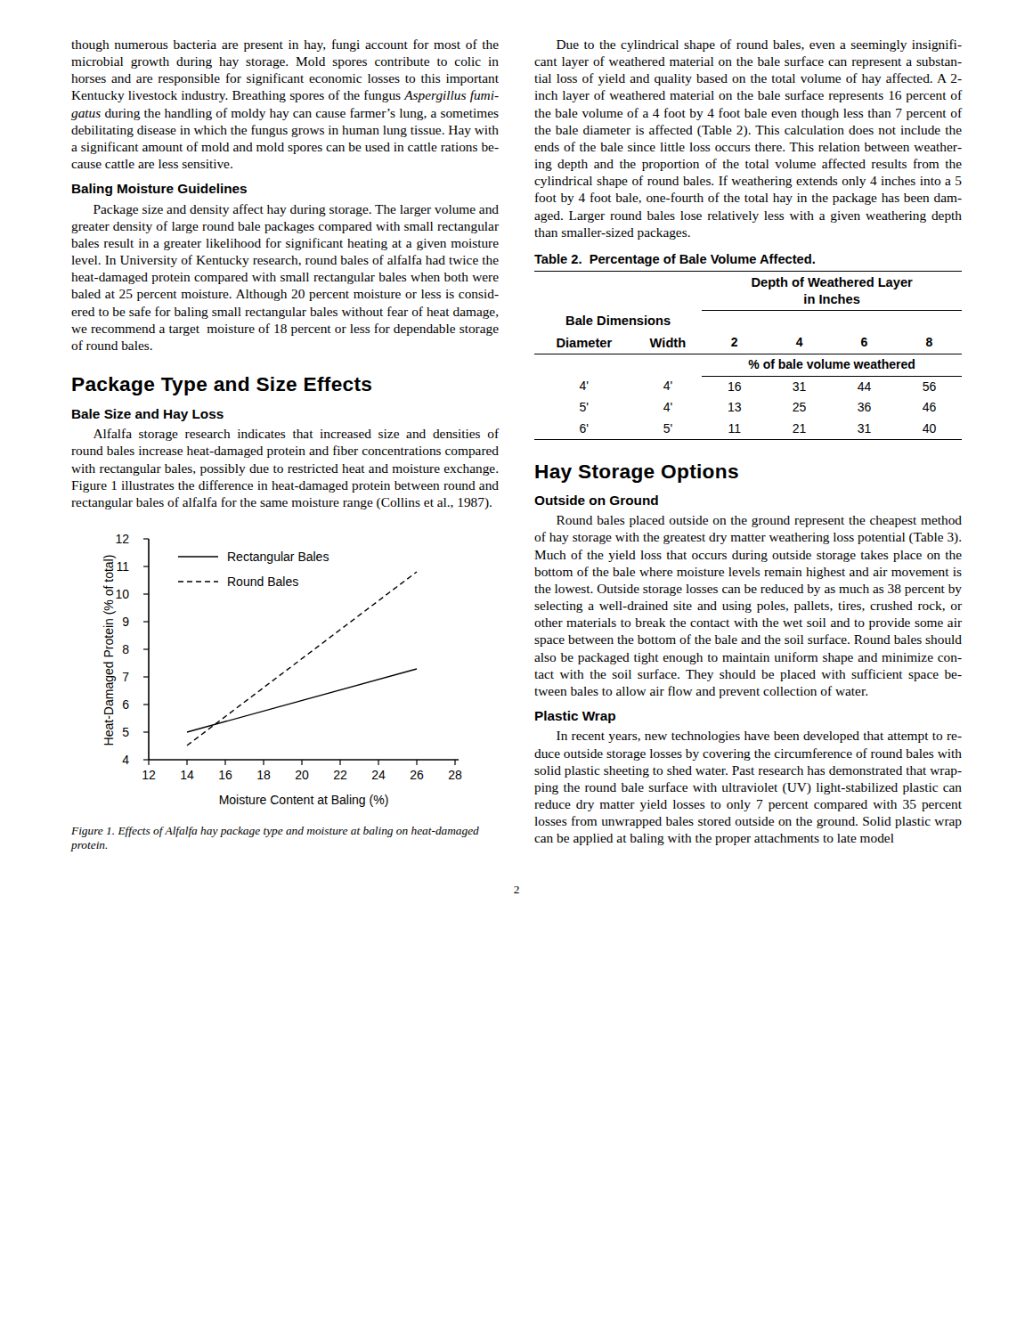though numerous bacteria are present in hay, fungi account for most of the microbial growth during hay storage. Mold spores contribute to colic in horses and are responsible for significant economic losses to this important Kentucky livestock industry. Breathing spores of the fungus Aspergillus fumigatus during the handling of moldy hay can cause farmer’s lung, a sometimes debilitating disease in which the fungus grows in human lung tissue. Hay with a significant amount of mold and mold spores can be used in cattle rations because cattle are less sensitive.
Baling Moisture Guidelines
Package size and density affect hay during storage. The larger volume and greater density of large round bale packages compared with small rectangular bales result in a greater likelihood for significant heating at a given moisture level. In University of Kentucky research, round bales of alfalfa had twice the heat-damaged protein compared with small rectangular bales when both were baled at 25 percent moisture. Although 20 percent moisture or less is considered to be safe for baling small rectangular bales without fear of heat damage, we recommend a target moisture of 18 percent or less for dependable storage of round bales.
Package Type and Size Effects
Bale Size and Hay Loss
Alfalfa storage research indicates that increased size and densities of round bales increase heat-damaged protein and fiber concentrations compared with rectangular bales, possibly due to restricted heat and moisture exchange. Figure 1 illustrates the difference in heat-damaged protein between round and rectangular bales of alfalfa for the same moisture range (Collins et al., 1987).
12 11 10 9 8 7 6 5 4 12 14 16 18 20 22 24 26 28 Heat-Damaged Protein (% of total) Moisture Content at Baling (%) Rectangular Bales Round Bales
Figure 1. Effects of Alfalfa hay package type and moisture at baling on heat-damaged protein.
Due to the cylindrical shape of round bales, even a seemingly insignificant layer of weathered material on the bale surface can represent a substantial loss of yield and quality based on the total volume of hay affected. A 2-inch layer of weathered material on the bale surface represents 16 percent of the bale volume of a 4 foot by 4 foot bale even though less than 7 percent of the bale diameter is affected (Table 2). This calculation does not include the ends of the bale since little loss occurs there. This relation between weathering depth and the proportion of the total volume affected results from the cylindrical shape of round bales. If weathering extends only 4 inches into a 5 foot by 4 foot bale, one-fourth of the total hay in the package has been damaged. Larger round bales lose relatively less with a given weathering depth than smaller-sized packages.
Table 2. Percentage of Bale Volume Affected.
| | Depth of Weathered Layer in Inches |
| Bale Dimensions | | | | |
| Diameter | Width | 2 | 4 | 6 | 8 |
| | % of bale volume weathered |
| 4' | 4' | 16 | 31 | 44 | 56 |
| 5' | 4' | 13 | 25 | 36 | 46 |
| 6' | 5' | 11 | 21 | 31 | 40 |
Hay Storage Options
Outside on Ground
Round bales placed outside on the ground represent the cheapest method of hay storage with the greatest dry matter weathering loss potential (Table 3). Much of the yield loss that occurs during outside storage takes place on the bottom of the bale where moisture levels remain highest and air movement is the lowest. Outside storage losses can be reduced by as much as 38 percent by selecting a well-drained site and using poles, pallets, tires, crushed rock, or other materials to break the contact with the wet soil and to provide some air space between the bottom of the bale and the soil surface. Round bales should also be packaged tight enough to maintain uniform shape and minimize contact with the soil surface. They should be placed with sufficient space between bales to allow air flow and prevent collection of water.
Plastic Wrap
In recent years, new technologies have been developed that attempt to reduce outside storage losses by covering the circumference of round bales with solid plastic sheeting to shed water. Past research has demonstrated that wrapping the round bale surface with ultraviolet (UV) light-stabilized plastic can reduce dry matter yield losses to only 7 percent compared with 35 percent losses from unwrapped bales stored outside on the ground. Solid plastic wrap can be applied at baling with the proper attachments to late model
2